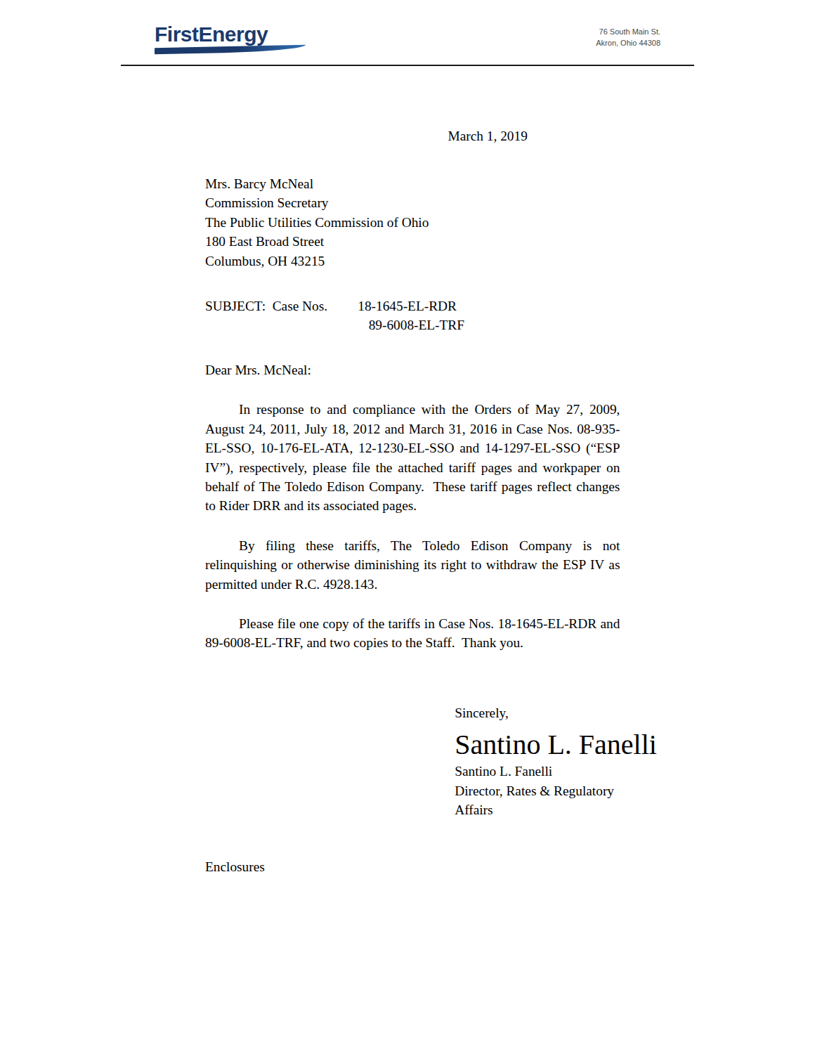FirstEnergy
76 South Main St.
Akron, Ohio 44308
March 1, 2019
Mrs. Barcy McNeal
Commission Secretary
The Public Utilities Commission of Ohio
180 East Broad Street
Columbus, OH 43215
SUBJECT: Case Nos.
18-1645-EL-RDR
89-6008-EL-TRF
Dear Mrs. McNeal:
In response to and compliance with the Orders of May 27, 2009, August 24, 2011, July 18, 2012 and March 31, 2016 in Case Nos. 08-935-EL-SSO, 10-176-EL-ATA, 12-1230-EL-SSO and 14-1297-EL-SSO (“ESP IV”), respectively, please file the attached tariff pages and workpaper on behalf of The Toledo Edison Company. These tariff pages reflect changes to Rider DRR and its associated pages.
By filing these tariffs, The Toledo Edison Company is not relinquishing or otherwise diminishing its right to withdraw the ESP IV as permitted under R.C. 4928.143.
Please file one copy of the tariffs in Case Nos. 18-1645-EL-RDR and 89-6008-EL-TRF, and two copies to the Staff. Thank you.
Sincerely,
Santino L. Fanelli
Santino L. Fanelli
Director, Rates & Regulatory Affairs
Enclosures